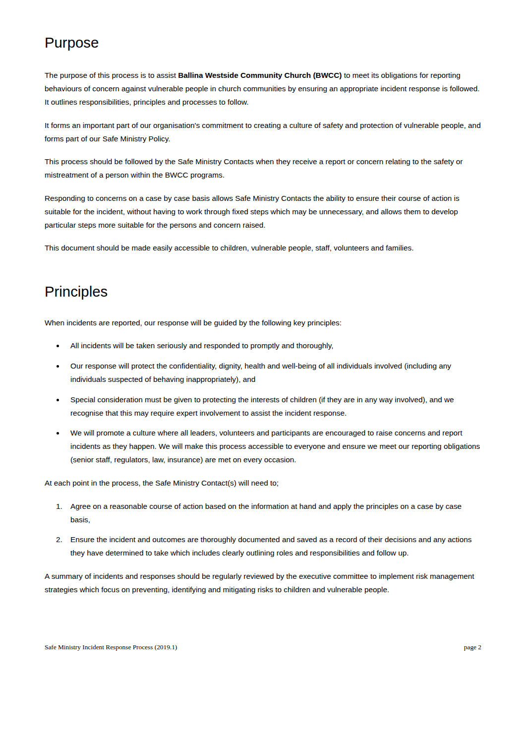Purpose
The purpose of this process is to assist Ballina Westside Community Church (BWCC) to meet its obligations for reporting behaviours of concern against vulnerable people in church communities by ensuring an appropriate incident response is followed. It outlines responsibilities, principles and processes to follow.
It forms an important part of our organisation's commitment to creating a culture of safety and protection of vulnerable people, and forms part of our Safe Ministry Policy.
This process should be followed by the Safe Ministry Contacts when they receive a report or concern relating to the safety or mistreatment of a person within the BWCC programs.
Responding to concerns on a case by case basis allows Safe Ministry Contacts the ability to ensure their course of action is suitable for the incident, without having to work through fixed steps which may be unnecessary, and allows them to develop particular steps more suitable for the persons and concern raised.
This document should be made easily accessible to children, vulnerable people, staff, volunteers and families.
Principles
When incidents are reported, our response will be guided by the following key principles:
All incidents will be taken seriously and responded to promptly and thoroughly,
Our response will protect the confidentiality, dignity, health and well-being of all individuals involved (including any individuals suspected of behaving inappropriately), and
Special consideration must be given to protecting the interests of children (if they are in any way involved), and we recognise that this may require expert involvement to assist the incident response.
We will promote a culture where all leaders, volunteers and participants are encouraged to raise concerns and report incidents as they happen. We will make this process accessible to everyone and ensure we meet our reporting obligations (senior staff, regulators, law, insurance) are met on every occasion.
At each point in the process, the Safe Ministry Contact(s) will need to;
Agree on a reasonable course of action based on the information at hand and apply the principles on a case by case basis,
Ensure the incident and outcomes are thoroughly documented and saved as a record of their decisions and any actions they have determined to take which includes clearly outlining roles and responsibilities and follow up.
A summary of incidents and responses should be regularly reviewed by the executive committee to implement risk management strategies which focus on preventing, identifying and mitigating risks to children and vulnerable people.
Safe Ministry Incident Response Process (2019.1) page 2